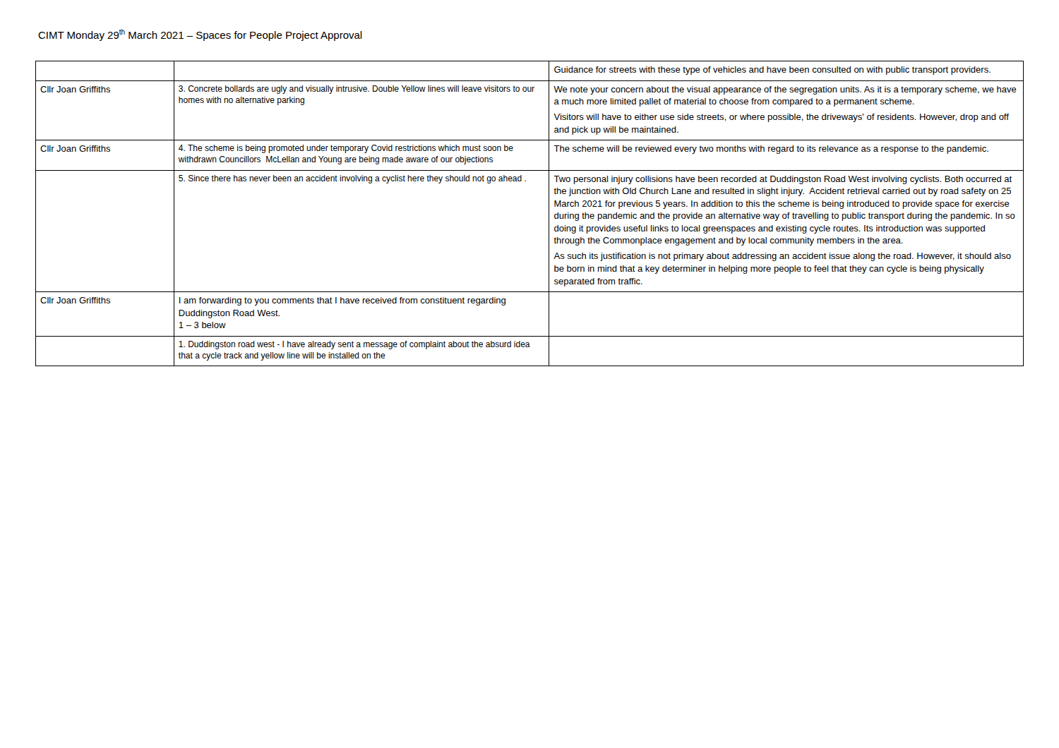CIMT Monday 29th March 2021 – Spaces for People Project Approval
| | | Guidance for streets with these type of vehicles and have been consulted on with public transport providers. |
| Cllr Joan Griffiths | 3. Concrete bollards are ugly and visually intrusive. Double Yellow lines will leave visitors to our homes with no alternative parking | We note your concern about the visual appearance of the segregation units. As it is a temporary scheme, we have a much more limited pallet of material to choose from compared to a permanent scheme. Visitors will have to either use side streets, or where possible, the driveways' of residents. However, drop and off and pick up will be maintained. |
| Cllr Joan Griffiths | 4. The scheme is being promoted under temporary Covid restrictions which must soon be withdrawn Councillors McLellan and Young are being made aware of our objections | The scheme will be reviewed every two months with regard to its relevance as a response to the pandemic. |
| | 5. Since there has never been an accident involving a cyclist here they should not go ahead . | Two personal injury collisions have been recorded at Duddingston Road West involving cyclists. Both occurred at the junction with Old Church Lane and resulted in slight injury. Accident retrieval carried out by road safety on 25 March 2021 for previous 5 years. In addition to this the scheme is being introduced to provide space for exercise during the pandemic and the provide an alternative way of travelling to public transport during the pandemic. In so doing it provides useful links to local greenspaces and existing cycle routes. Its introduction was supported through the Commonplace engagement and by local community members in the area. As such its justification is not primary about addressing an accident issue along the road. However, it should also be born in mind that a key determiner in helping more people to feel that they can cycle is being physically separated from traffic. |
| Cllr Joan Griffiths | I am forwarding to you comments that I have received from constituent regarding Duddingston Road West. 1 – 3 below | |
| | 1. Duddingston road west - I have already sent a message of complaint about the absurd idea that a cycle track and yellow line will be installed on the | |